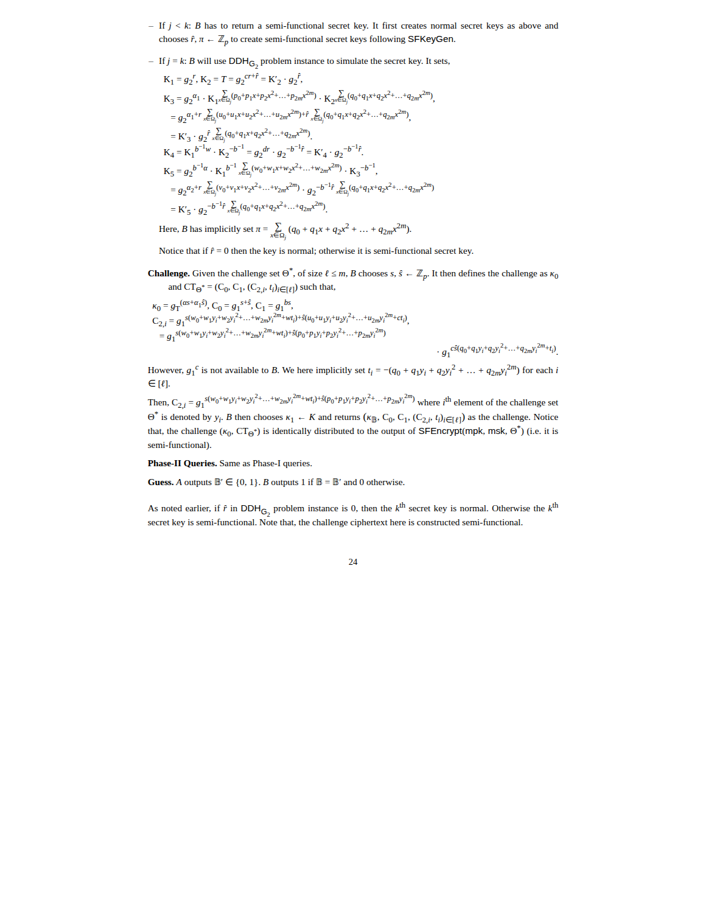If j < k: B has to return a semi-functional secret key. It first creates normal secret keys as above and chooses r̂, π ← ℤp to create semi-functional secret keys following SFKeyGen.
If j = k: B will use DDHG2 problem instance to simulate the secret key. It sets,
K1 = g2r, K2 = T = g2cr+r̂ = K′2 · g2r̂, K3 = g2α1 · K1∑
x∈Ωj(p0+p1x+p2x2+…+p2mx2m) · K2∑
x∈Ωj(q0+q1x+q2x2+…+q2mx2m), = g2α1+r ∑
x∈Ωj(u0+u1x+u2x2+…+u2mx2m)+r̂ ∑
x∈Ωj(q0+q1x+q2x2+…+q2mx2m), = K′3 · g2r̂ ∑
x∈Ωj(q0+q1x+q2x2+…+q2mx2m). K4 = K1b−1w · K2−b−1 = g2dr · g2−b−1r̂ = K′4 · g2−b−1r̂. K5 = g2b−1α · K1b−1 ∑
x∈Ωj(w0+w1x+w2x2+…+w2mx2m) · K3−b−1, = g2α2+r ∑
x∈Ωj(v0+v1x+v2x2+…+v2mx2m) · g2−b−1r̂ ∑
x∈Ωj(q0+q1x+q2x2+…+q2mx2m) = K′5 · g2−b−1r̂ ∑
x∈Ωj(q0+q1x+q2x2+…+q2mx2m).
Here, B has implicitly set π = ∑
x∈Ωj (q0 + q1x + q2x2 + … + q2mx2m).
Notice that if r̂ = 0 then the key is normal; otherwise it is semi-functional secret key.
Challenge. Given the challenge set Θ*, of size ℓ ≤ m, B chooses s, ŝ ← ℤp. It then defines the challenge as κ0 and CTΘ* = (C0, C1, (C2,i, ti)i∈[ℓ]) such that,
κ0 = gT(αs+α1ŝ), C0 = g1s+ŝ, C1 = g1bs, C2,i = g1s(w0+w1yi+w2yi2+…+w2myi2m+wti)+ŝ(u0+u1yi+u2yi2+…+u2myi2m+cti), = g1s(w0+w1yi+w2yi2+…+w2myi2m+wti)+ŝ(p0+p1yi+p2yi2+…+p2myi2m) · g1cŝ(q0+q1yi+q2yi2+…+q2myi2m+ti).
However, g1c is not available to B. We here implicitly set ti = −(q0 + q1yi + q2yi2 + … + q2myi2m) for each i ∈ [ℓ].
Then, C2,i = g1s(w0+w1yi+w2yi2+…+w2myi2m+wti)+ŝ(p0+p1yi+p2yi2+…+p2myi2m) where ith element of the challenge set Θ* is denoted by yi. B then chooses κ1 ← K and returns (κ𝔹, C0, C1, (C2,i, ti)i∈[ℓ]) as the challenge. Notice that, the challenge (κ0, CTΘ*) is identically distributed to the output of SFEncrypt(mpk, msk, Θ*) (i.e. it is semi-functional).
Phase-II Queries. Same as Phase-I queries.
Guess. A outputs 𝔹′ ∈ {0, 1}. B outputs 1 if 𝔹 = 𝔹′ and 0 otherwise.
As noted earlier, if r̂ in DDHG2 problem instance is 0, then the kth secret key is normal. Otherwise the kth secret key is semi-functional. Note that, the challenge ciphertext here is constructed semi-functional.
24